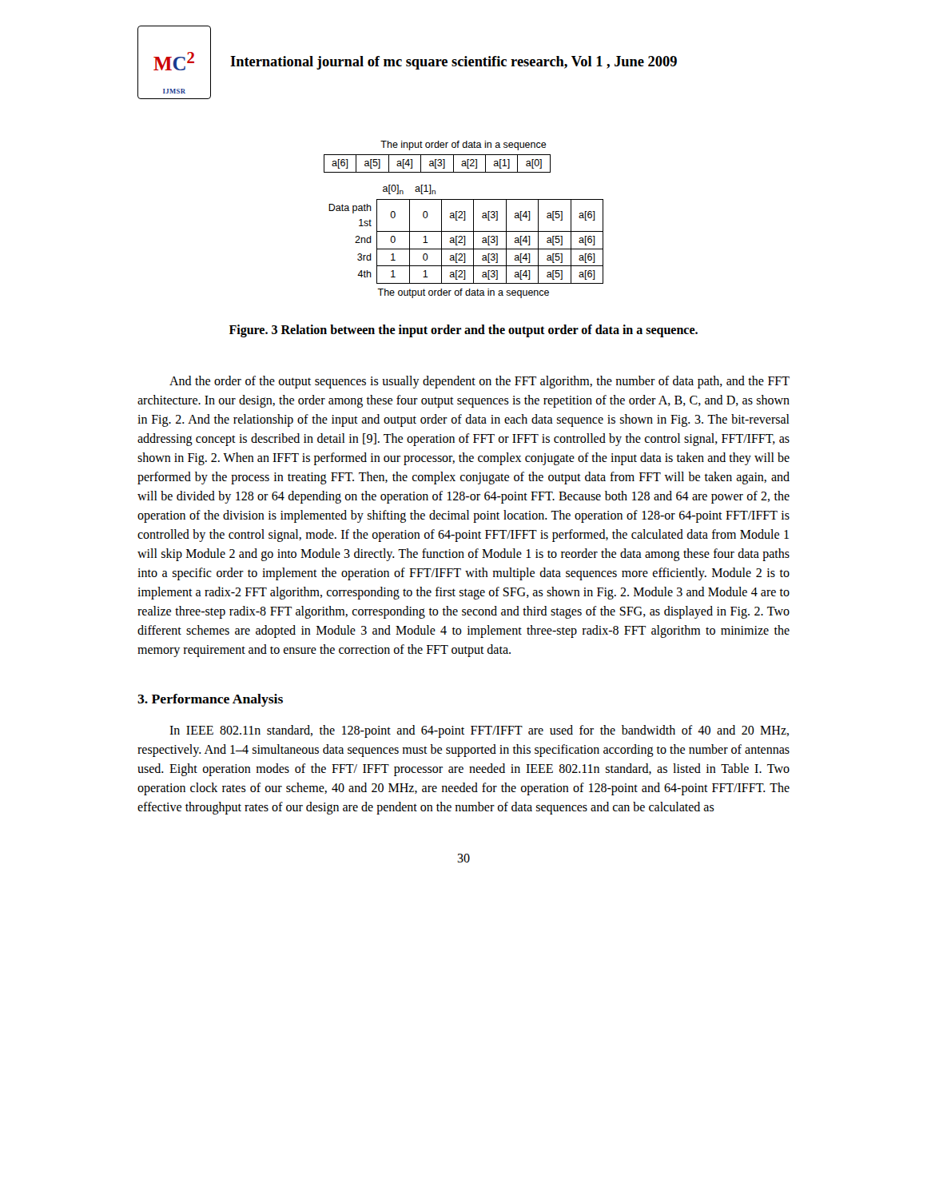MC2 IJMSR
International journal of mc square scientific research, Vol 1 , June 2009
The input order of data in a sequence
| a[6] | a[5] | a[4] | a[3] | a[2] | a[1] | a[0] |
| | a[0] n | a[1] n | |
| Data path 1st | 0 | 0 | a[2] | a[3] | a[4] | a[5] | a[6] |
| 2nd | 0 | 1 | a[2] | a[3] | a[4] | a[5] | a[6] |
| 3rd | 1 | 0 | a[2] | a[3] | a[4] | a[5] | a[6] |
| 4th | 1 | 1 | a[2] | a[3] | a[4] | a[5] | a[6] |
The output order of data in a sequence
Figure. 3 Relation between the input order and the output order of data in a sequence.
And the order of the output sequences is usually dependent on the FFT algorithm, the number of data path, and the FFT architecture. In our design, the order among these four output sequences is the repetition of the order A, B, C, and D, as shown in Fig. 2. And the relationship of the input and output order of data in each data sequence is shown in Fig. 3. The bit-reversal addressing concept is described in detail in [9]. The operation of FFT or IFFT is controlled by the control signal, FFT/IFFT, as shown in Fig. 2. When an IFFT is performed in our processor, the complex conjugate of the input data is taken and they will be performed by the process in treating FFT. Then, the complex conjugate of the output data from FFT will be taken again, and will be divided by 128 or 64 depending on the operation of 128-or 64-point FFT. Because both 128 and 64 are power of 2, the operation of the division is implemented by shifting the decimal point location. The operation of 128-or 64-point FFT/IFFT is controlled by the control signal, mode. If the operation of 64-point FFT/IFFT is performed, the calculated data from Module 1 will skip Module 2 and go into Module 3 directly. The function of Module 1 is to reorder the data among these four data paths into a specific order to implement the operation of FFT/IFFT with multiple data sequences more efficiently. Module 2 is to implement a radix-2 FFT algorithm, corresponding to the first stage of SFG, as shown in Fig. 2. Module 3 and Module 4 are to realize three-step radix-8 FFT algorithm, corresponding to the second and third stages of the SFG, as displayed in Fig. 2. Two different schemes are adopted in Module 3 and Module 4 to implement three-step radix-8 FFT algorithm to minimize the memory requirement and to ensure the correction of the FFT output data.
3. Performance Analysis
In IEEE 802.11n standard, the 128-point and 64-point FFT/IFFT are used for the bandwidth of 40 and 20 MHz, respectively. And 1–4 simultaneous data sequences must be supported in this specification according to the number of antennas used. Eight operation modes of the FFT/ IFFT processor are needed in IEEE 802.11n standard, as listed in Table I. Two operation clock rates of our scheme, 40 and 20 MHz, are needed for the operation of 128-point and 64-point FFT/IFFT. The effective throughput rates of our design are de pendent on the number of data sequences and can be calculated as
30